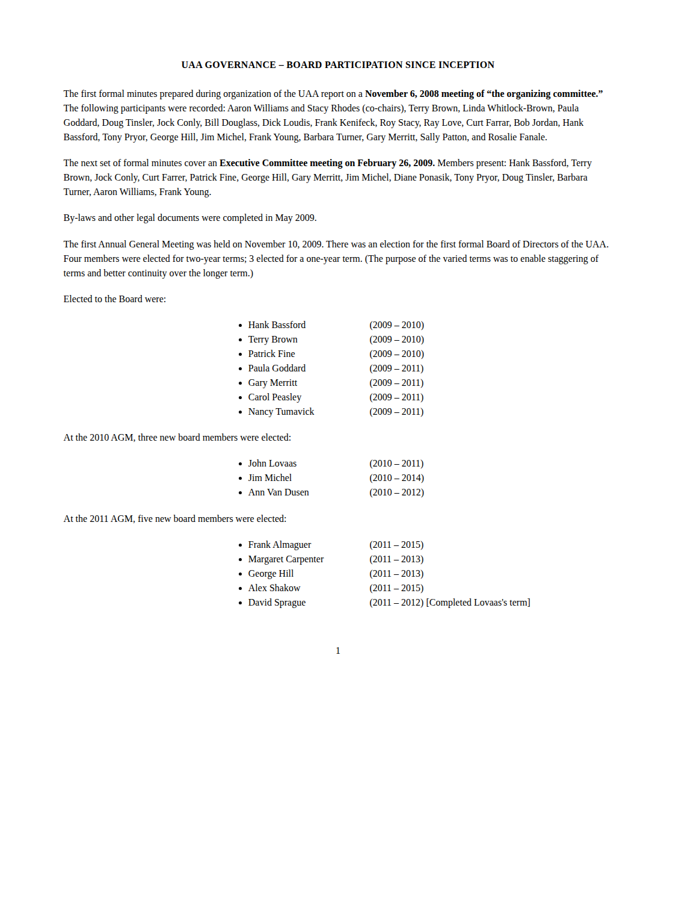UAA GOVERNANCE – BOARD PARTICIPATION SINCE INCEPTION
The first formal minutes prepared during organization of the UAA report on a November 6, 2008 meeting of “the organizing committee.” The following participants were recorded: Aaron Williams and Stacy Rhodes (co-chairs), Terry Brown, Linda Whitlock-Brown, Paula Goddard, Doug Tinsler, Jock Conly, Bill Douglass, Dick Loudis, Frank Kenifeck, Roy Stacy, Ray Love, Curt Farrar, Bob Jordan, Hank Bassford, Tony Pryor, George Hill, Jim Michel, Frank Young, Barbara Turner, Gary Merritt, Sally Patton, and Rosalie Fanale.
The next set of formal minutes cover an Executive Committee meeting on February 26, 2009. Members present: Hank Bassford, Terry Brown, Jock Conly, Curt Farrer, Patrick Fine, George Hill, Gary Merritt, Jim Michel, Diane Ponasik, Tony Pryor, Doug Tinsler, Barbara Turner, Aaron Williams, Frank Young.
By-laws and other legal documents were completed in May 2009.
The first Annual General Meeting was held on November 10, 2009. There was an election for the first formal Board of Directors of the UAA. Four members were elected for two-year terms; 3 elected for a one-year term. (The purpose of the varied terms was to enable staggering of terms and better continuity over the longer term.)
Elected to the Board were:
Hank Bassford(2009 – 2010)
Terry Brown(2009 – 2010)
Patrick Fine(2009 – 2010)
Paula Goddard(2009 – 2011)
Gary Merritt(2009 – 2011)
Carol Peasley(2009 – 2011)
Nancy Tumavick(2009 – 2011)
At the 2010 AGM, three new board members were elected:
John Lovaas(2010 – 2011)
Jim Michel(2010 – 2014)
Ann Van Dusen(2010 – 2012)
At the 2011 AGM, five new board members were elected:
Frank Almaguer(2011 – 2015)
Margaret Carpenter(2011 – 2013)
George Hill(2011 – 2013)
Alex Shakow(2011 – 2015)
David Sprague(2011 – 2012) [Completed Lovaas's term]
1